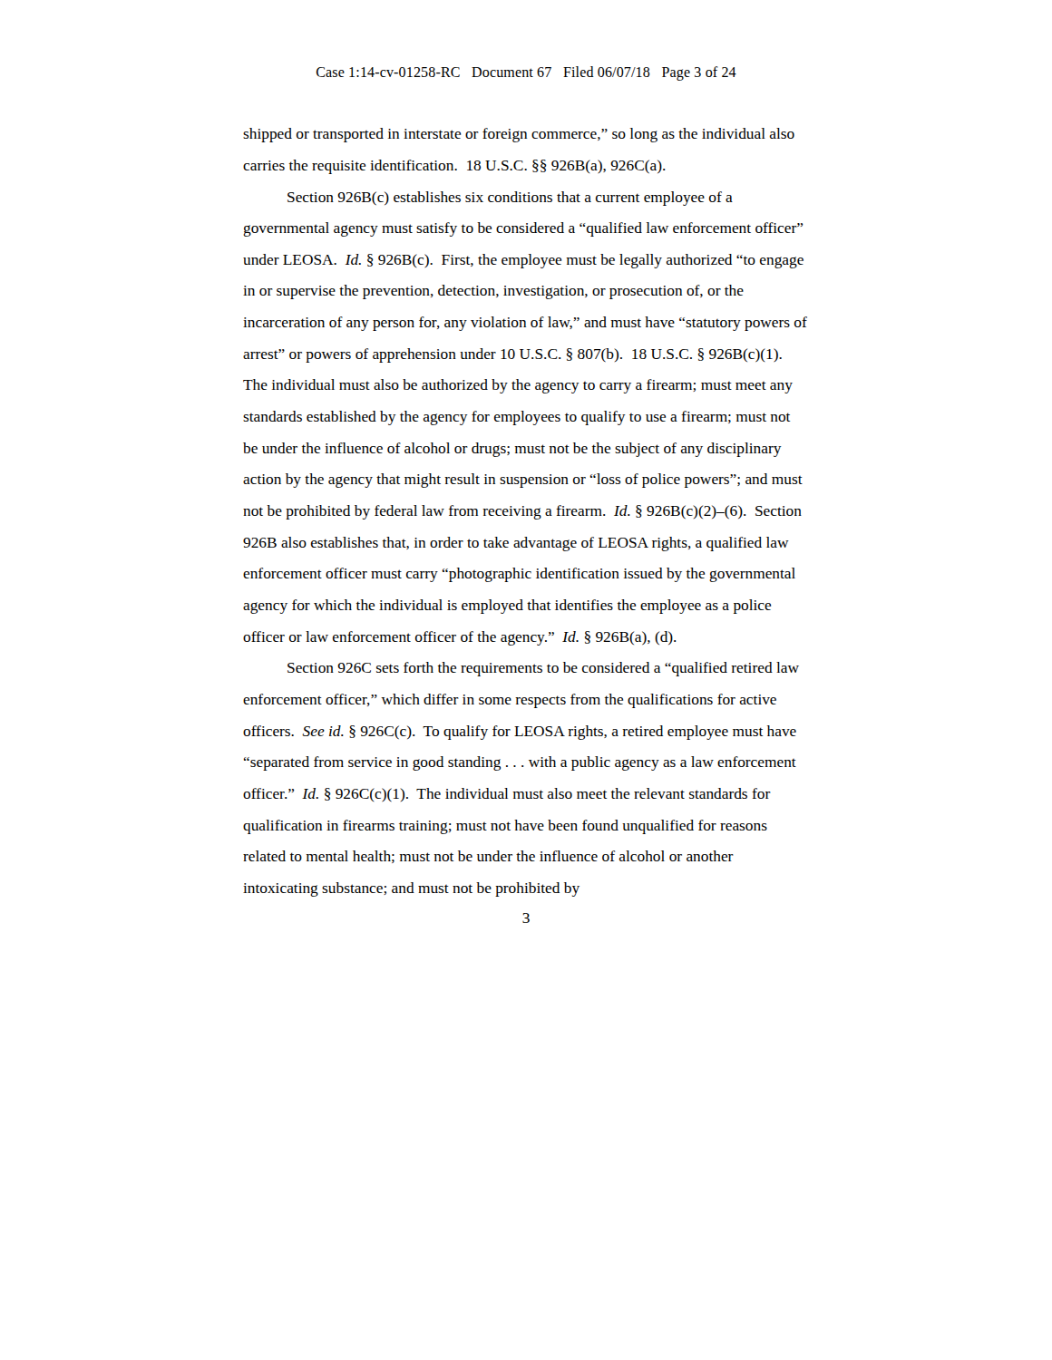Case 1:14-cv-01258-RC Document 67 Filed 06/07/18 Page 3 of 24
shipped or transported in interstate or foreign commerce,” so long as the individual also carries the requisite identification. 18 U.S.C. §§ 926B(a), 926C(a).
Section 926B(c) establishes six conditions that a current employee of a governmental agency must satisfy to be considered a “qualified law enforcement officer” under LEOSA. Id. § 926B(c). First, the employee must be legally authorized “to engage in or supervise the prevention, detection, investigation, or prosecution of, or the incarceration of any person for, any violation of law,” and must have “statutory powers of arrest” or powers of apprehension under 10 U.S.C. § 807(b). 18 U.S.C. § 926B(c)(1). The individual must also be authorized by the agency to carry a firearm; must meet any standards established by the agency for employees to qualify to use a firearm; must not be under the influence of alcohol or drugs; must not be the subject of any disciplinary action by the agency that might result in suspension or “loss of police powers”; and must not be prohibited by federal law from receiving a firearm. Id. § 926B(c)(2)–(6). Section 926B also establishes that, in order to take advantage of LEOSA rights, a qualified law enforcement officer must carry “photographic identification issued by the governmental agency for which the individual is employed that identifies the employee as a police officer or law enforcement officer of the agency.” Id. § 926B(a), (d).
Section 926C sets forth the requirements to be considered a “qualified retired law enforcement officer,” which differ in some respects from the qualifications for active officers. See id. § 926C(c). To qualify for LEOSA rights, a retired employee must have “separated from service in good standing . . . with a public agency as a law enforcement officer.” Id. § 926C(c)(1). The individual must also meet the relevant standards for qualification in firearms training; must not have been found unqualified for reasons related to mental health; must not be under the influence of alcohol or another intoxicating substance; and must not be prohibited by
3